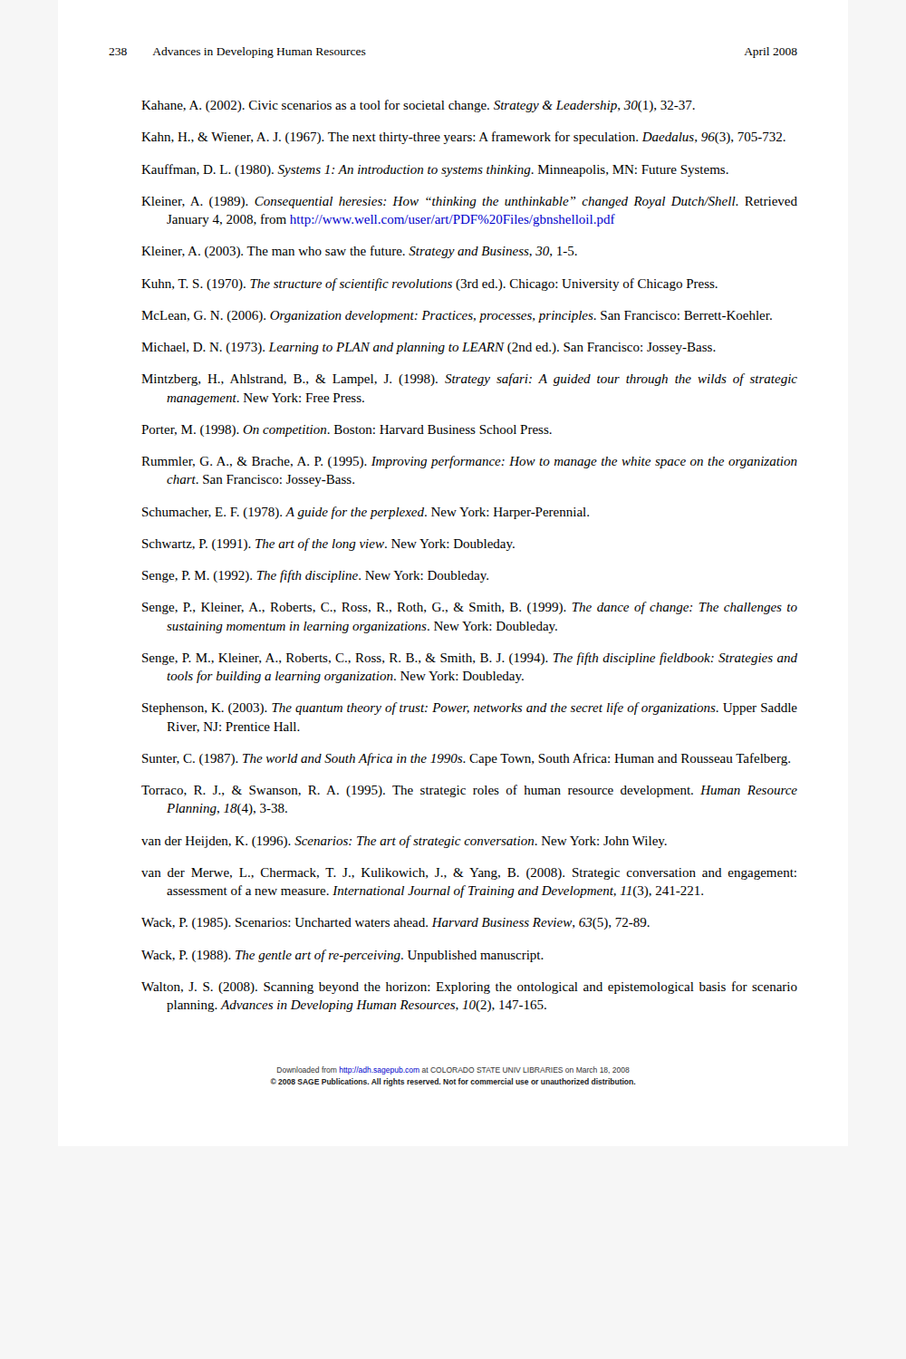238 Advances in Developing Human Resources April 2008
Kahane, A. (2002). Civic scenarios as a tool for societal change. Strategy & Leadership, 30(1), 32-37.
Kahn, H., & Wiener, A. J. (1967). The next thirty-three years: A framework for speculation. Daedalus, 96(3), 705-732.
Kauffman, D. L. (1980). Systems 1: An introduction to systems thinking. Minneapolis, MN: Future Systems.
Kleiner, A. (1989). Consequential heresies: How “thinking the unthinkable” changed Royal Dutch/Shell. Retrieved January 4, 2008, from http://www.well.com/user/art/PDF%20Files/gbnshelloil.pdf
Kleiner, A. (2003). The man who saw the future. Strategy and Business, 30, 1-5.
Kuhn, T. S. (1970). The structure of scientific revolutions (3rd ed.). Chicago: University of Chicago Press.
McLean, G. N. (2006). Organization development: Practices, processes, principles. San Francisco: Berrett-Koehler.
Michael, D. N. (1973). Learning to PLAN and planning to LEARN (2nd ed.). San Francisco: Jossey-Bass.
Mintzberg, H., Ahlstrand, B., & Lampel, J. (1998). Strategy safari: A guided tour through the wilds of strategic management. New York: Free Press.
Porter, M. (1998). On competition. Boston: Harvard Business School Press.
Rummler, G. A., & Brache, A. P. (1995). Improving performance: How to manage the white space on the organization chart. San Francisco: Jossey-Bass.
Schumacher, E. F. (1978). A guide for the perplexed. New York: Harper-Perennial.
Schwartz, P. (1991). The art of the long view. New York: Doubleday.
Senge, P. M. (1992). The fifth discipline. New York: Doubleday.
Senge, P., Kleiner, A., Roberts, C., Ross, R., Roth, G., & Smith, B. (1999). The dance of change: The challenges to sustaining momentum in learning organizations. New York: Doubleday.
Senge, P. M., Kleiner, A., Roberts, C., Ross, R. B., & Smith, B. J. (1994). The fifth discipline fieldbook: Strategies and tools for building a learning organization. New York: Doubleday.
Stephenson, K. (2003). The quantum theory of trust: Power, networks and the secret life of organizations. Upper Saddle River, NJ: Prentice Hall.
Sunter, C. (1987). The world and South Africa in the 1990s. Cape Town, South Africa: Human and Rousseau Tafelberg.
Torraco, R. J., & Swanson, R. A. (1995). The strategic roles of human resource development. Human Resource Planning, 18(4), 3-38.
van der Heijden, K. (1996). Scenarios: The art of strategic conversation. New York: John Wiley.
van der Merwe, L., Chermack, T. J., Kulikowich, J., & Yang, B. (2008). Strategic conversation and engagement: assessment of a new measure. International Journal of Training and Development, 11(3), 241-221.
Wack, P. (1985). Scenarios: Uncharted waters ahead. Harvard Business Review, 63(5), 72-89.
Wack, P. (1988). The gentle art of re-perceiving. Unpublished manuscript.
Walton, J. S. (2008). Scanning beyond the horizon: Exploring the ontological and epistemological basis for scenario planning. Advances in Developing Human Resources, 10(2), 147-165.
Downloaded from http://adh.sagepub.com at COLORADO STATE UNIV LIBRARIES on March 18, 2008
© 2008 SAGE Publications. All rights reserved. Not for commercial use or unauthorized distribution.